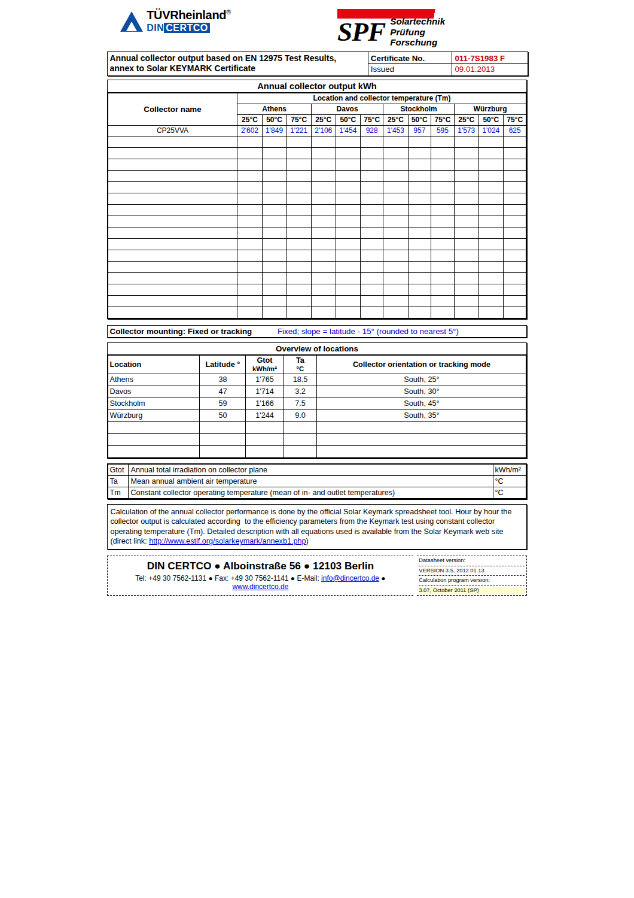TÜVRheinland®
DIN CERTCO
SPF
Solartechnik
Prüfung
Forschung
| Annual collector output based on EN 12975 Test Results, annex to Solar KEYMARK Certificate | Certificate No. Issued | 011-7S1983 F 09.01.2013 |
Annual collector output kWh
| Collector name | Location and collector temperature (Tm) |
| --- | --- |
| Athens | Davos | Stockholm | Würzburg |
| 25°C | 50°C | 75°C | 25°C | 50°C | 75°C | 25°C | 50°C | 75°C | 25°C | 50°C | 75°C |
| CP25VVA | 2'602 | 1'849 | 1'221 | 2'106 | 1'454 | 928 | 1'453 | 957 | 595 | 1'573 | 1'024 | 625 |
| Collector mounting: Fixed or tracking | Fixed; slope = latitude - 15° (rounded to nearest 5°) |
Overview of locations
| Location | Latitude ° | Gtot kWh/m² | Ta °C | Collector orientation or tracking mode |
| --- | --- | --- | --- | --- |
| Athens | 38 | 1'765 | 18.5 | South, 25° |
| Davos | 47 | 1'714 | 3.2 | South, 30° |
| Stockholm | 59 | 1'166 | 7.5 | South, 45° |
| Würzburg | 50 | 1'244 | 9.0 | South, 35° |
| Gtot | Annual total irradiation on collector plane | kWh/m² |
| Ta | Mean annual ambient air temperature | °C |
| Tm | Constant collector operating temperature (mean of in- and outlet temperatures) | °C |
Calculation of the annual collector performance is done by the official Solar Keymark spreadsheet tool. Hour by hour the collector output is calculated according to the efficiency parameters from the Keymark test using constant collector operating temperature (Tm). Detailed description with all equations used is available from the Solar Keymark web site (direct link: http://www.estif.org/solarkeymark/annexb1.php)
DIN CERTCO ● Alboinstraße 56 ● 12103 Berlin
Tel: +49 30 7562-1131 ● Fax: +49 30 7562-1141 ● E-Mail: info@dincertco.de ● www.dincertco.de
Datasheet version:
VERSION 3.5, 2012.01.13
Calculation program version:
3.07, October 2011 (SP)